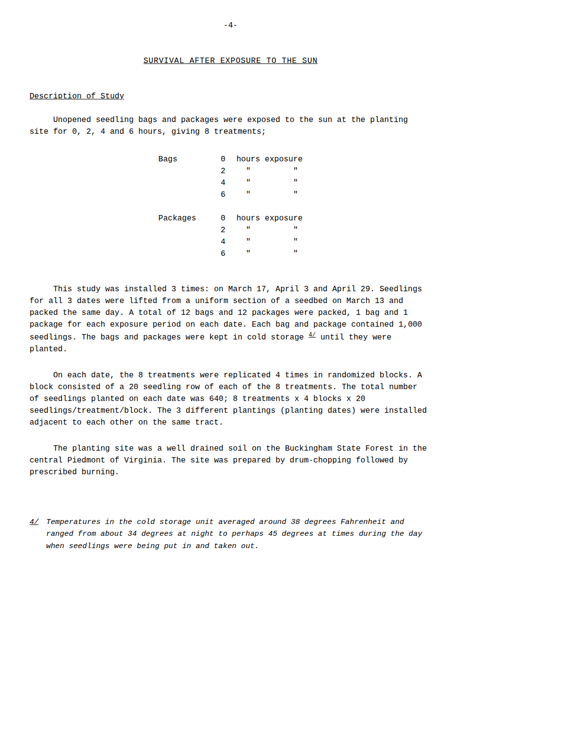-4-
SURVIVAL AFTER EXPOSURE TO THE SUN
Description of Study
Unopened seedling bags and packages were exposed to the sun at the planting site for 0, 2, 4 and 6 hours, giving 8 treatments;
| Bags | 0 | hours exposure |
| | 2 | " " |
| | 4 | " " |
| | 6 | " " |
| Packages | 0 | hours exposure |
| | 2 | " " |
| | 4 | " " |
| | 6 | " " |
This study was installed 3 times: on March 17, April 3 and April 29. Seedlings for all 3 dates were lifted from a uniform section of a seedbed on March 13 and packed the same day. A total of 12 bags and 12 packages were packed, 1 bag and 1 package for each exposure period on each date. Each bag and package contained 1,000 seedlings. The bags and packages were kept in cold storage 4/ until they were planted.
On each date, the 8 treatments were replicated 4 times in randomized blocks. A block consisted of a 20 seedling row of each of the 8 treatments. The total number of seedlings planted on each date was 640; 8 treatments x 4 blocks x 20 seedlings/treatment/block. The 3 different plantings (planting dates) were installed adjacent to each other on the same tract.
The planting site was a well drained soil on the Buckingham State Forest in the central Piedmont of Virginia. The site was prepared by drum-chopping followed by prescribed burning.
4/Temperatures in the cold storage unit averaged around 38 degrees Fahrenheit and ranged from about 34 degrees at night to perhaps 45 degrees at times during the day when seedlings were being put in and taken out.